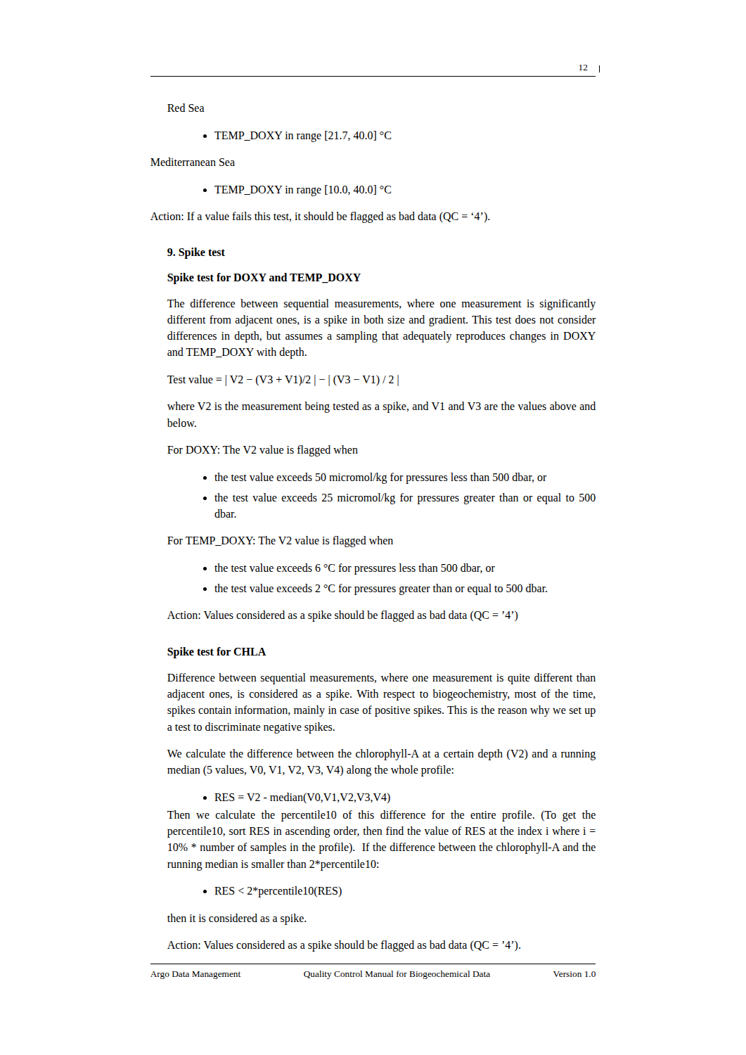12
Red Sea
TEMP_DOXY in range [21.7, 40.0] °C
Mediterranean Sea
TEMP_DOXY in range [10.0, 40.0] °C
Action: If a value fails this test, it should be flagged as bad data (QC = ‘4’).
9. Spike test
Spike test for DOXY and TEMP_DOXY
The difference between sequential measurements, where one measurement is significantly different from adjacent ones, is a spike in both size and gradient. This test does not consider differences in depth, but assumes a sampling that adequately reproduces changes in DOXY and TEMP_DOXY with depth.
Test value = | V2 − (V3 + V1)/2 | − | (V3 − V1) / 2 |
where V2 is the measurement being tested as a spike, and V1 and V3 are the values above and below.
For DOXY: The V2 value is flagged when
the test value exceeds 50 micromol/kg for pressures less than 500 dbar, or
the test value exceeds 25 micromol/kg for pressures greater than or equal to 500 dbar.
For TEMP_DOXY: The V2 value is flagged when
the test value exceeds 6 °C for pressures less than 500 dbar, or
the test value exceeds 2 °C for pressures greater than or equal to 500 dbar.
Action: Values considered as a spike should be flagged as bad data (QC = ’4’)
Spike test for CHLA
Difference between sequential measurements, where one measurement is quite different than adjacent ones, is considered as a spike. With respect to biogeochemistry, most of the time, spikes contain information, mainly in case of positive spikes. This is the reason why we set up a test to discriminate negative spikes.
We calculate the difference between the chlorophyll-A at a certain depth (V2) and a running median (5 values, V0, V1, V2, V3, V4) along the whole profile:
RES = V2 - median(V0,V1,V2,V3,V4)
Then we calculate the percentile10 of this difference for the entire profile. (To get the percentile10, sort RES in ascending order, then find the value of RES at the index i where i = 10% * number of samples in the profile). If the difference between the chlorophyll-A and the running median is smaller than 2*percentile10:
RES < 2*percentile10(RES)
then it is considered as a spike.
Action: Values considered as a spike should be flagged as bad data (QC = ’4’).
Argo Data Management
Quality Control Manual for Biogeochemical Data
Version 1.0